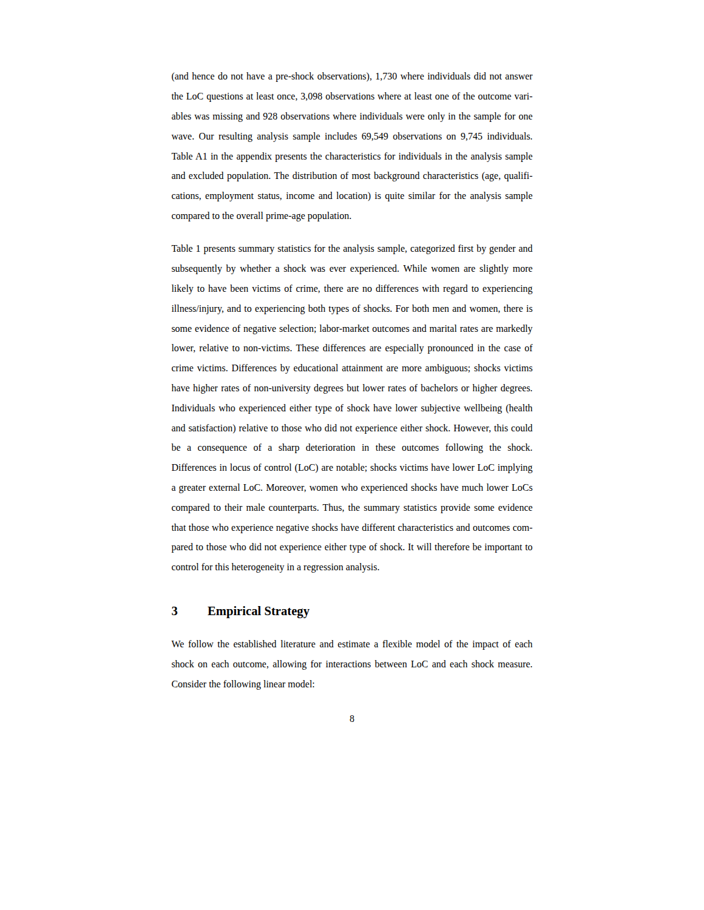(and hence do not have a pre-shock observations), 1,730 where individuals did not answer the LoC questions at least once, 3,098 observations where at least one of the outcome variables was missing and 928 observations where individuals were only in the sample for one wave. Our resulting analysis sample includes 69,549 observations on 9,745 individuals. Table A1 in the appendix presents the characteristics for individuals in the analysis sample and excluded population. The distribution of most background characteristics (age, qualifications, employment status, income and location) is quite similar for the analysis sample compared to the overall prime-age population.
Table 1 presents summary statistics for the analysis sample, categorized first by gender and subsequently by whether a shock was ever experienced. While women are slightly more likely to have been victims of crime, there are no differences with regard to experiencing illness/injury, and to experiencing both types of shocks. For both men and women, there is some evidence of negative selection; labor-market outcomes and marital rates are markedly lower, relative to non-victims. These differences are especially pronounced in the case of crime victims. Differences by educational attainment are more ambiguous; shocks victims have higher rates of non-university degrees but lower rates of bachelors or higher degrees. Individuals who experienced either type of shock have lower subjective wellbeing (health and satisfaction) relative to those who did not experience either shock. However, this could be a consequence of a sharp deterioration in these outcomes following the shock. Differences in locus of control (LoC) are notable; shocks victims have lower LoC implying a greater external LoC. Moreover, women who experienced shocks have much lower LoCs compared to their male counterparts. Thus, the summary statistics provide some evidence that those who experience negative shocks have different characteristics and outcomes compared to those who did not experience either type of shock. It will therefore be important to control for this heterogeneity in a regression analysis.
3 Empirical Strategy
We follow the established literature and estimate a flexible model of the impact of each shock on each outcome, allowing for interactions between LoC and each shock measure. Consider the following linear model:
8